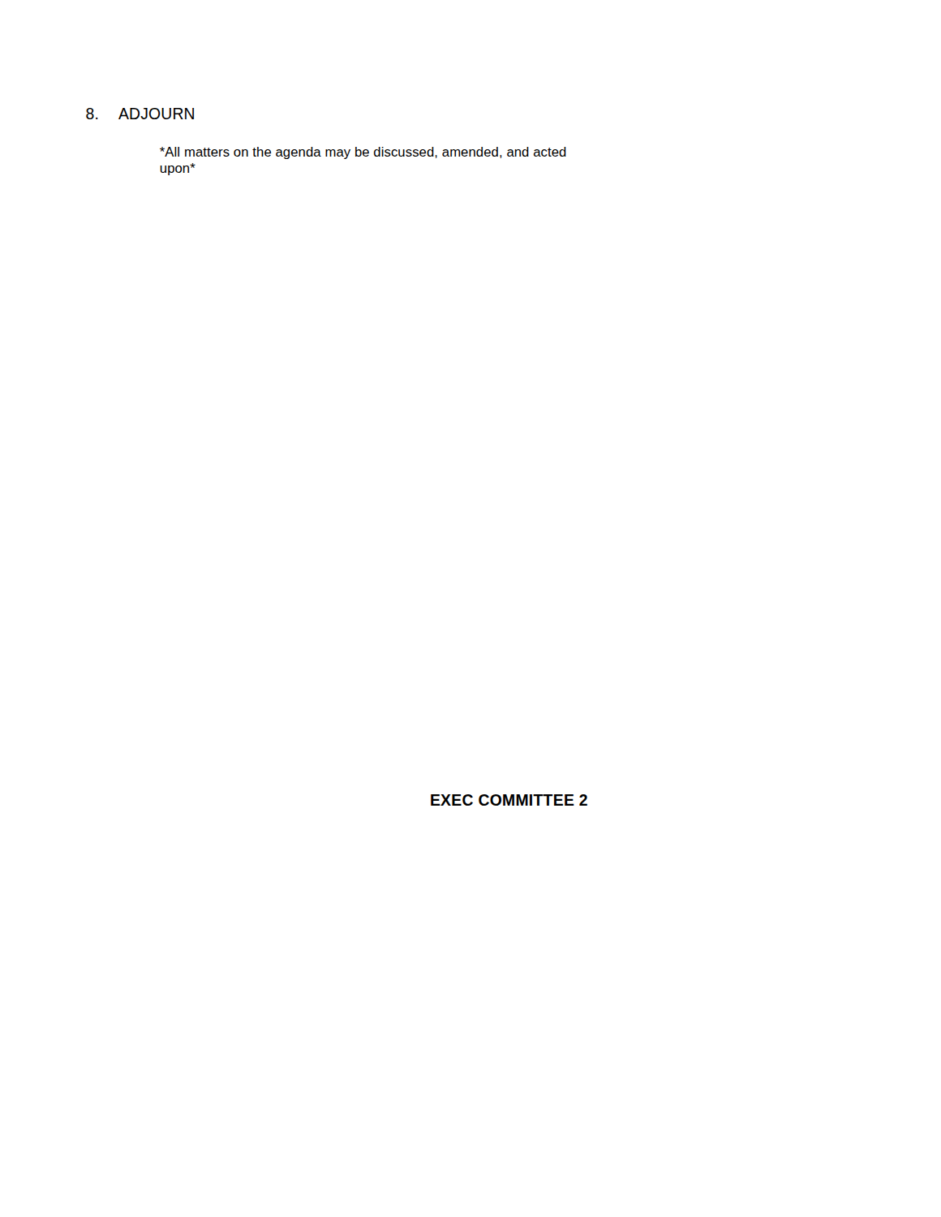8. ADJOURN
*All matters on the agenda may be discussed, amended, and acted upon*
EXEC COMMITTEE 2